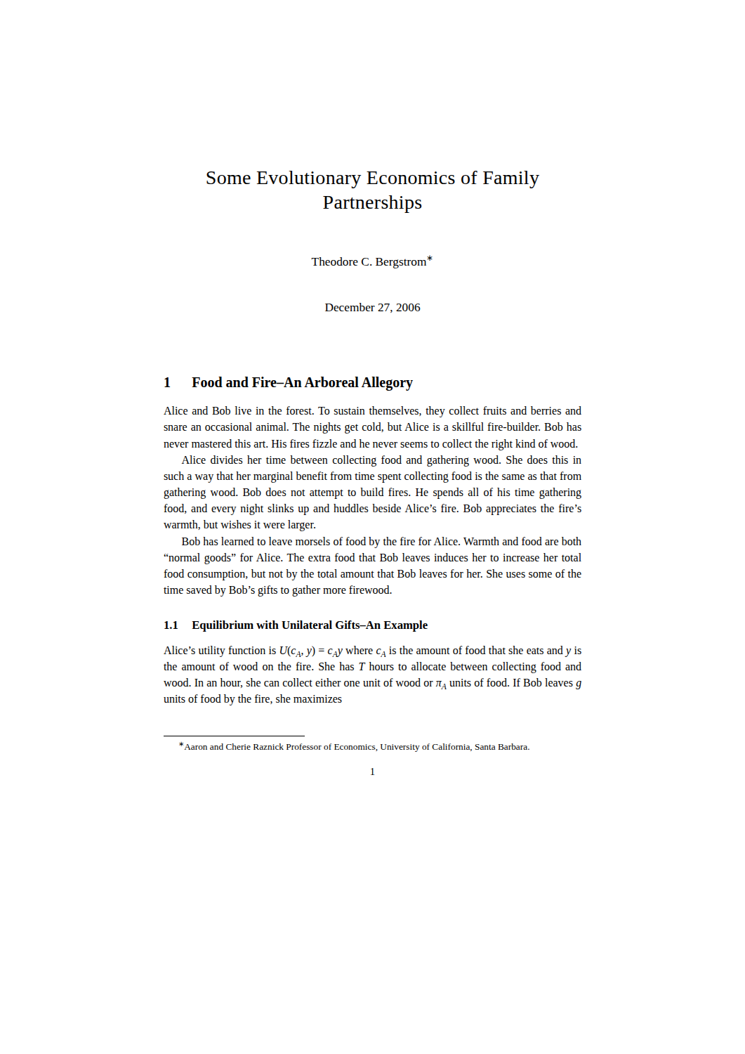Some Evolutionary Economics of Family
Partnerships
Theodore C. Bergstrom∗
December 27, 2006
1 Food and Fire–An Arboreal Allegory
Alice and Bob live in the forest. To sustain themselves, they collect fruits and berries and snare an occasional animal. The nights get cold, but Alice is a skillful fire-builder. Bob has never mastered this art. His fires fizzle and he never seems to collect the right kind of wood.
Alice divides her time between collecting food and gathering wood. She does this in such a way that her marginal benefit from time spent collecting food is the same as that from gathering wood. Bob does not attempt to build fires. He spends all of his time gathering food, and every night slinks up and huddles beside Alice’s fire. Bob appreciates the fire’s warmth, but wishes it were larger.
Bob has learned to leave morsels of food by the fire for Alice. Warmth and food are both “normal goods” for Alice. The extra food that Bob leaves induces her to increase her total food consumption, but not by the total amount that Bob leaves for her. She uses some of the time saved by Bob’s gifts to gather more firewood.
1.1 Equilibrium with Unilateral Gifts–An Example
Alice’s utility function is U(cA, y) = cAy where cA is the amount of food that she eats and y is the amount of wood on the fire. She has T hours to allocate between collecting food and wood. In an hour, she can collect either one unit of wood or πA units of food. If Bob leaves g units of food by the fire, she maximizes
∗Aaron and Cherie Raznick Professor of Economics, University of California, Santa Barbara.
1